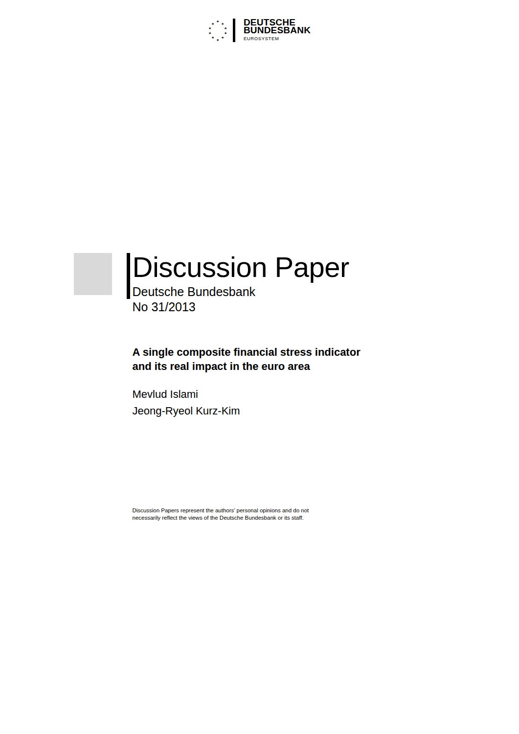★ ★ ★ ★ ★ ★ ★ ★ ★ ★
DEUTSCHE
BUNDESBANK EUROSYSTEM
Discussion Paper
Deutsche Bundesbank
No 31/2013
A single composite financial stress indicator
and its real impact in the euro area
Mevlud Islami
Jeong-Ryeol Kurz-Kim
Discussion Papers represent the authors’ personal opinions and do not
necessarily reflect the views of the Deutsche Bundesbank or its staff.